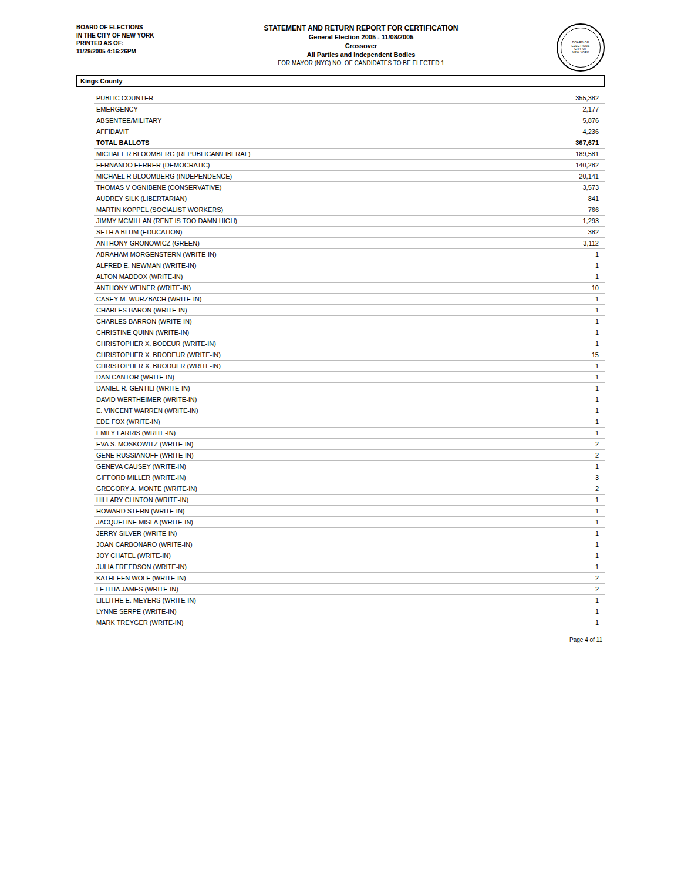BOARD OF ELECTIONS
IN THE CITY OF NEW YORK
PRINTED AS OF:
11/29/2005 4:16:26PM
STATEMENT AND RETURN REPORT FOR CERTIFICATION
General Election 2005 - 11/08/2005
Crossover
All Parties and Independent Bodies
FOR MAYOR (NYC) NO. OF CANDIDATES TO BE ELECTED 1
BOARD OF
ELECTIONS
CITY OF
NEW YORK
Kings County
| PUBLIC COUNTER | 355,382 |
| EMERGENCY | 2,177 |
| ABSENTEE/MILITARY | 5,876 |
| AFFIDAVIT | 4,236 |
| TOTAL BALLOTS | 367,671 |
| MICHAEL R BLOOMBERG (REPUBLICAN\LIBERAL) | 189,581 |
| FERNANDO FERRER (DEMOCRATIC) | 140,282 |
| MICHAEL R BLOOMBERG (INDEPENDENCE) | 20,141 |
| THOMAS V OGNIBENE (CONSERVATIVE) | 3,573 |
| AUDREY SILK (LIBERTARIAN) | 841 |
| MARTIN KOPPEL (SOCIALIST WORKERS) | 766 |
| JIMMY MCMILLAN (RENT IS TOO DAMN HIGH) | 1,293 |
| SETH A BLUM (EDUCATION) | 382 |
| ANTHONY GRONOWICZ (GREEN) | 3,112 |
| ABRAHAM MORGENSTERN (WRITE-IN) | 1 |
| ALFRED E. NEWMAN (WRITE-IN) | 1 |
| ALTON MADDOX (WRITE-IN) | 1 |
| ANTHONY WEINER (WRITE-IN) | 10 |
| CASEY M. WURZBACH (WRITE-IN) | 1 |
| CHARLES BARON (WRITE-IN) | 1 |
| CHARLES BARRON (WRITE-IN) | 1 |
| CHRISTINE QUINN (WRITE-IN) | 1 |
| CHRISTOPHER X. BODEUR (WRITE-IN) | 1 |
| CHRISTOPHER X. BRODEUR (WRITE-IN) | 15 |
| CHRISTOPHER X. BRODUER (WRITE-IN) | 1 |
| DAN CANTOR (WRITE-IN) | 1 |
| DANIEL R. GENTILI (WRITE-IN) | 1 |
| DAVID WERTHEIMER (WRITE-IN) | 1 |
| E. VINCENT WARREN (WRITE-IN) | 1 |
| EDE FOX (WRITE-IN) | 1 |
| EMILY FARRIS (WRITE-IN) | 1 |
| EVA S. MOSKOWITZ (WRITE-IN) | 2 |
| GENE RUSSIANOFF (WRITE-IN) | 2 |
| GENEVA CAUSEY (WRITE-IN) | 1 |
| GIFFORD MILLER (WRITE-IN) | 3 |
| GREGORY A. MONTE (WRITE-IN) | 2 |
| HILLARY CLINTON (WRITE-IN) | 1 |
| HOWARD STERN (WRITE-IN) | 1 |
| JACQUELINE MISLA (WRITE-IN) | 1 |
| JERRY SILVER (WRITE-IN) | 1 |
| JOAN CARBONARO (WRITE-IN) | 1 |
| JOY CHATEL (WRITE-IN) | 1 |
| JULIA FREEDSON (WRITE-IN) | 1 |
| KATHLEEN WOLF (WRITE-IN) | 2 |
| LETITIA JAMES (WRITE-IN) | 2 |
| LILLITHE E. MEYERS (WRITE-IN) | 1 |
| LYNNE SERPE (WRITE-IN) | 1 |
| MARK TREYGER (WRITE-IN) | 1 |
Page 4 of 11